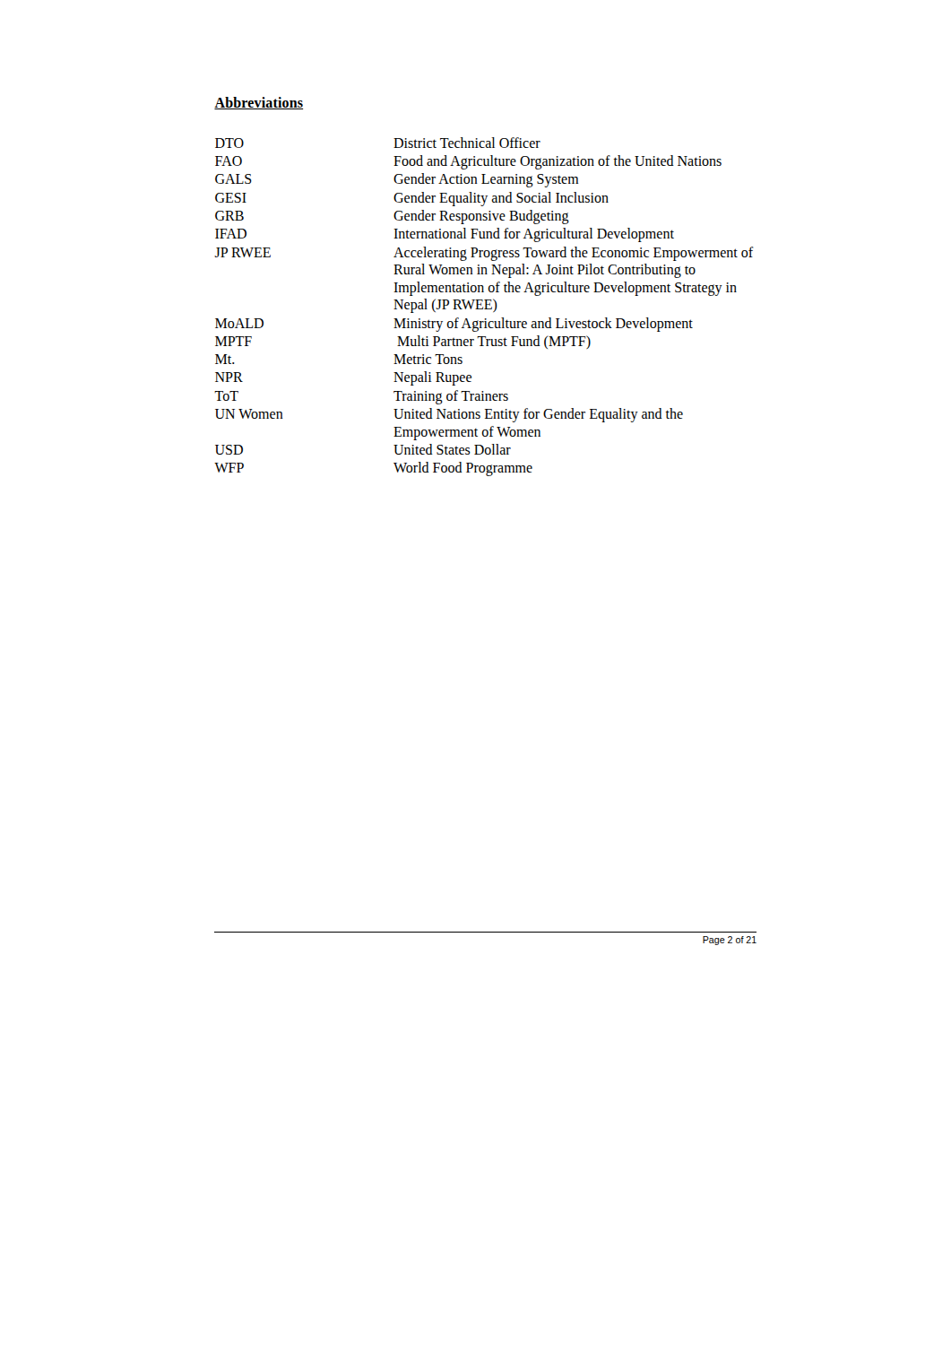Abbreviations
| DTO | District Technical Officer |
| FAO | Food and Agriculture Organization of the United Nations |
| GALS | Gender Action Learning System |
| GESI | Gender Equality and Social Inclusion |
| GRB | Gender Responsive Budgeting |
| IFAD | International Fund for Agricultural Development |
| JP RWEE | Accelerating Progress Toward the Economic Empowerment of Rural Women in Nepal: A Joint Pilot Contributing to Implementation of the Agriculture Development Strategy in Nepal (JP RWEE) |
| MoALD | Ministry of Agriculture and Livestock Development |
| MPTF | Multi Partner Trust Fund (MPTF) |
| Mt. | Metric Tons |
| NPR | Nepali Rupee |
| ToT | Training of Trainers |
| UN Women | United Nations Entity for Gender Equality and the Empowerment of Women |
| USD | United States Dollar |
| WFP | World Food Programme |
Page 2 of 21